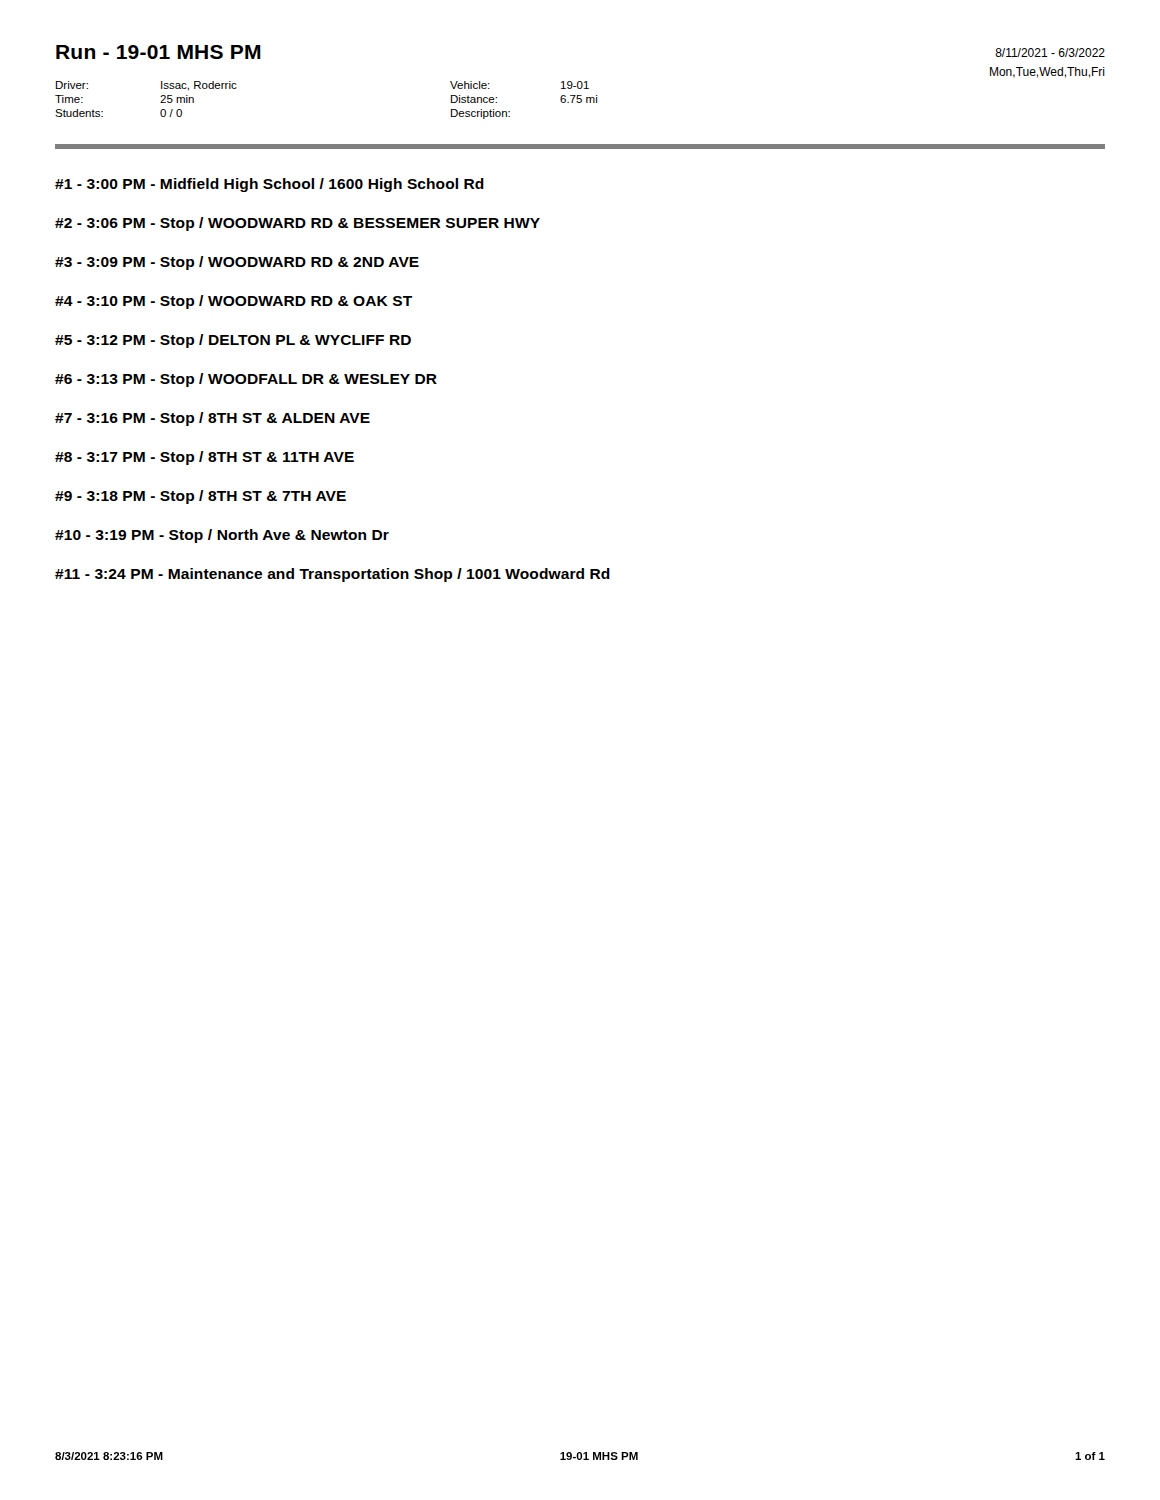Run - 19-01 MHS PM
8/11/2021 - 6/3/2022
Mon,Tue,Wed,Thu,Fri
| Driver: | Issac, Roderric | Vehicle: | 19-01 |
| Time: | 25 min | Distance: | 6.75 mi |
| Students: | 0 / 0 | Description: | |
#1 - 3:00 PM - Midfield High School / 1600 High School Rd
#2 - 3:06 PM - Stop / WOODWARD RD & BESSEMER SUPER HWY
#3 - 3:09 PM - Stop / WOODWARD RD & 2ND AVE
#4 - 3:10 PM - Stop / WOODWARD RD & OAK ST
#5 - 3:12 PM - Stop / DELTON PL & WYCLIFF RD
#6 - 3:13 PM - Stop / WOODFALL DR & WESLEY DR
#7 - 3:16 PM - Stop / 8TH ST & ALDEN AVE
#8 - 3:17 PM - Stop / 8TH ST & 11TH AVE
#9 - 3:18 PM - Stop / 8TH ST & 7TH AVE
#10 - 3:19 PM - Stop / North Ave & Newton Dr
#11 - 3:24 PM - Maintenance and Transportation Shop / 1001 Woodward Rd
8/3/2021 8:23:16 PM 19-01 MHS PM 1 of 1